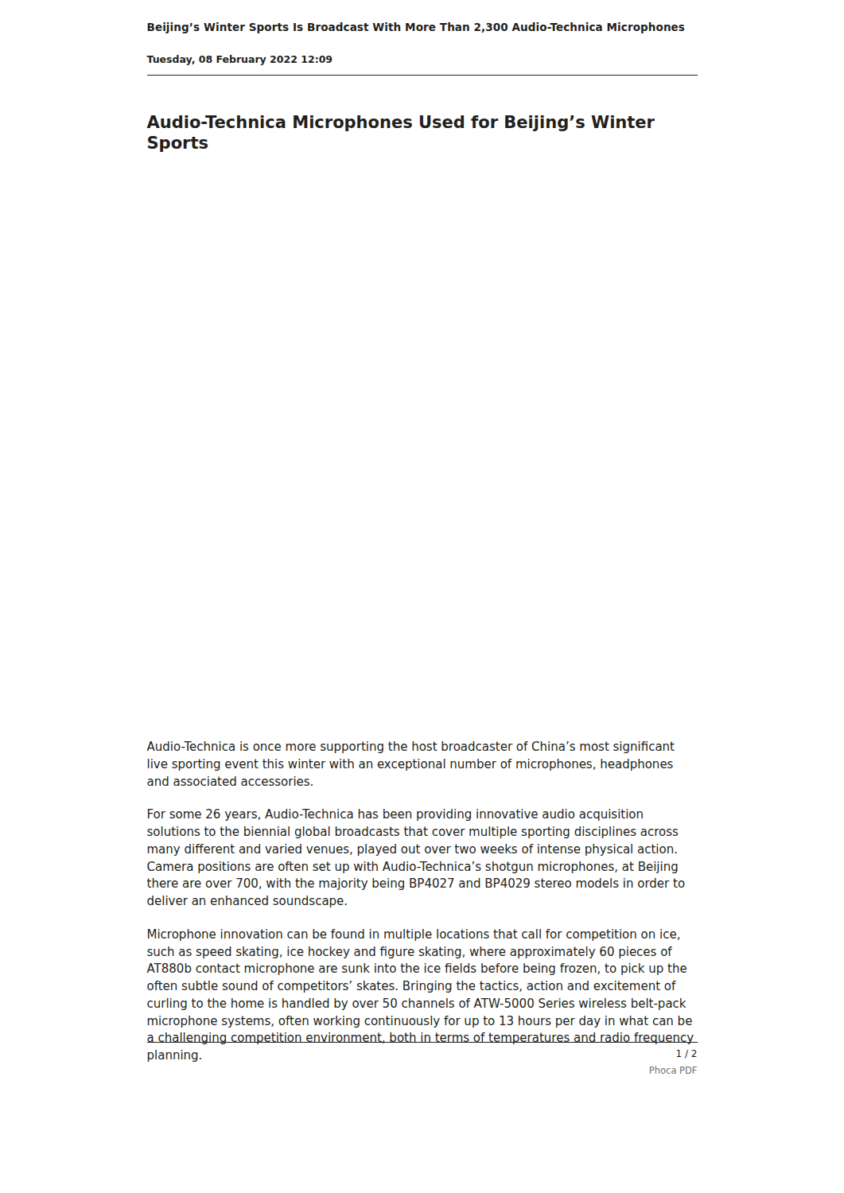Beijing’s Winter Sports Is Broadcast With More Than 2,300 Audio-Technica Microphones
Tuesday, 08 February 2022 12:09
Audio-Technica Microphones Used for Beijing’s Winter Sports
Audio-Technica is once more supporting the host broadcaster of China’s most significant live sporting event this winter with an exceptional number of microphones, headphones and associated accessories.
For some 26 years, Audio-Technica has been providing innovative audio acquisition solutions to the biennial global broadcasts that cover multiple sporting disciplines across many different and varied venues, played out over two weeks of intense physical action. Camera positions are often set up with Audio-Technica’s shotgun microphones, at Beijing there are over 700, with the majority being BP4027 and BP4029 stereo models in order to deliver an enhanced soundscape.
Microphone innovation can be found in multiple locations that call for competition on ice, such as speed skating, ice hockey and figure skating, where approximately 60 pieces of AT880b contact microphone are sunk into the ice fields before being frozen, to pick up the often subtle sound of competitors’ skates. Bringing the tactics, action and excitement of curling to the home is handled by over 50 channels of ATW-5000 Series wireless belt-pack microphone systems, often working continuously for up to 13 hours per day in what can be a challenging competition environment, both in terms of temperatures and radio frequency planning.
1 / 2
Phoca PDF